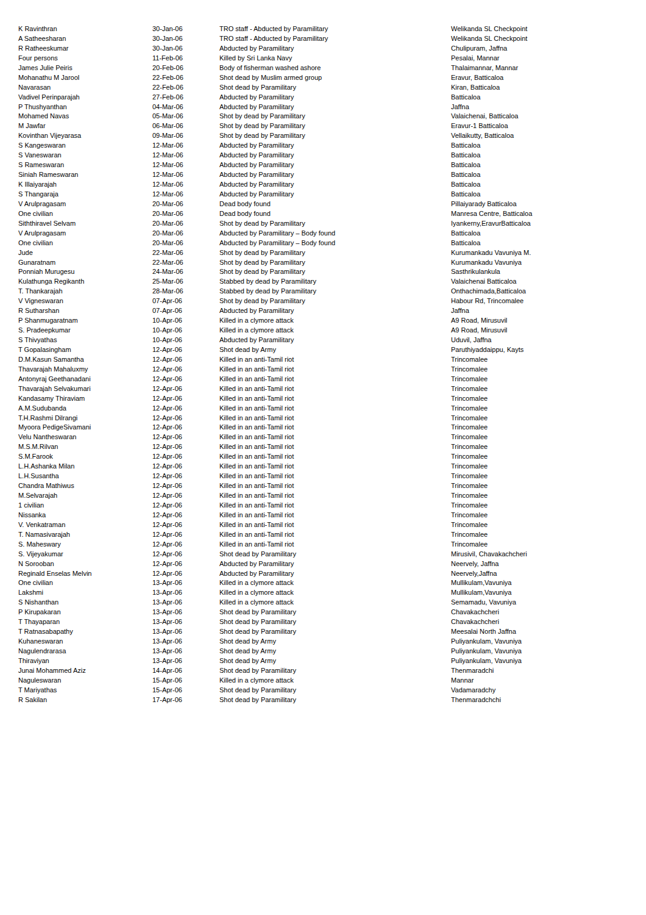| K Ravinthran | 30-Jan-06 | TRO staff - Abducted by Paramilitary | Welikanda SL Checkpoint |
| A Satheesharan | 30-Jan-06 | TRO staff - Abducted by Paramilitary | Welikanda SL Checkpoint |
| R Ratheeskumar | 30-Jan-06 | Abducted by Paramilitary | Chulipuram, Jaffna |
| Four persons | 11-Feb-06 | Killed by Sri Lanka Navy | Pesalai, Mannar |
| James Julie Peiris | 20-Feb-06 | Body of fisherman washed ashore | Thalaimannar, Mannar |
| Mohanathu M Jarool | 22-Feb-06 | Shot dead by Muslim armed group | Eravur, Batticaloa |
| Navarasan | 22-Feb-06 | Shot dead by Paramilitary | Kiran, Batticaloa |
| Vadivel Perinparajah | 27-Feb-06 | Abducted by Paramilitary | Batticaloa |
| P Thushyanthan | 04-Mar-06 | Abducted by Paramilitary | Jaffna |
| Mohamed Navas | 05-Mar-06 | Shot by dead by Paramilitary | Valaichenai, Batticaloa |
| M Jawfar | 06-Mar-06 | Shot by dead by Paramilitary | Eravur-1 Batticaloa |
| Kovinthan Vijeyarasa | 09-Mar-06 | Shot by dead by Paramilitary | Vellaikutty, Batticaloa |
| S Kangeswaran | 12-Mar-06 | Abducted by Paramilitary | Batticaloa |
| S Vaneswaran | 12-Mar-06 | Abducted by Paramilitary | Batticaloa |
| S Rameswaran | 12-Mar-06 | Abducted by Paramilitary | Batticaloa |
| Siniah Rameswaran | 12-Mar-06 | Abducted by Paramilitary | Batticaloa |
| K Illaiyarajah | 12-Mar-06 | Abducted by Paramilitary | Batticaloa |
| S Thangaraja | 12-Mar-06 | Abducted by Paramilitary | Batticaloa |
| V Arulpragasam | 20-Mar-06 | Dead body found | Pillaiyarady Batticaloa |
| One civilian | 20-Mar-06 | Dead body found | Manresa Centre, Batticaloa |
| Siththiravel Selvam | 20-Mar-06 | Shot by dead by Paramilitary | Iyankerny,EravurBatticaloa |
| V Arulpragasam | 20-Mar-06 | Abducted by Paramilitary – Body found | Batticaloa |
| One civilian | 20-Mar-06 | Abducted by Paramilitary – Body found | Batticaloa |
| Jude | 22-Mar-06 | Shot by dead by Paramilitary | Kurumankadu Vavuniya M. |
| Gunaratnam | 22-Mar-06 | Shot by dead by Paramilitary | Kurumankadu Vavuniya |
| Ponniah Murugesu | 24-Mar-06 | Shot by dead by Paramilitary | Sasthrikulankula |
| Kulathunga Regikanth | 25-Mar-06 | Stabbed by dead by Paramilitary | Valaichenai Batticaloa |
| T. Thankarajah | 28-Mar-06 | Stabbed by dead by Paramilitary | Onthachimada,Batticaloa |
| V Vigneswaran | 07-Apr-06 | Shot by dead by Paramilitary | Habour Rd, Trincomalee |
| R Sutharshan | 07-Apr-06 | Abducted by Paramilitary | Jaffna |
| P Shanmugaratnam | 10-Apr-06 | Killed in a clymore attack | A9 Road, Mirusuvil |
| S. Pradeepkumar | 10-Apr-06 | Killed in a clymore attack | A9 Road, Mirusuvil |
| S Thivyathas | 10-Apr-06 | Abducted by Paramilitary | Uduvil, Jaffna |
| T Gopalasingham | 12-Apr-06 | Shot dead by Army | Paruthiyaddaippu, Kayts |
| D.M.Kasun Samantha | 12-Apr-06 | Killed in an anti-Tamil riot | Trincomalee |
| Thavarajah Mahaluxmy | 12-Apr-06 | Killed in an anti-Tamil riot | Trincomalee |
| Antonyraj Geethanadani | 12-Apr-06 | Killed in an anti-Tamil riot | Trincomalee |
| Thavarajah Selvakumari | 12-Apr-06 | Killed in an anti-Tamil riot | Trincomalee |
| Kandasamy Thiraviam | 12-Apr-06 | Killed in an anti-Tamil riot | Trincomalee |
| A.M.Sudubanda | 12-Apr-06 | Killed in an anti-Tamil riot | Trincomalee |
| T.H.Rashmi Dilrangi | 12-Apr-06 | Killed in an anti-Tamil riot | Trincomalee |
| Myoora PedigeSivamani | 12-Apr-06 | Killed in an anti-Tamil riot | Trincomalee |
| Velu Nantheswaran | 12-Apr-06 | Killed in an anti-Tamil riot | Trincomalee |
| M.S.M.Rilvan | 12-Apr-06 | Killed in an anti-Tamil riot | Trincomalee |
| S.M.Farook | 12-Apr-06 | Killed in an anti-Tamil riot | Trincomalee |
| L.H.Ashanka Milan | 12-Apr-06 | Killed in an anti-Tamil riot | Trincomalee |
| L.H.Susantha | 12-Apr-06 | Killed in an anti-Tamil riot | Trincomalee |
| Chandra Mathiwus | 12-Apr-06 | Killed in an anti-Tamil riot | Trincomalee |
| M.Selvarajah | 12-Apr-06 | Killed in an anti-Tamil riot | Trincomalee |
| 1 civilian | 12-Apr-06 | Killed in an anti-Tamil riot | Trincomalee |
| Nissanka | 12-Apr-06 | Killed in an anti-Tamil riot | Trincomalee |
| V. Venkatraman | 12-Apr-06 | Killed in an anti-Tamil riot | Trincomalee |
| T. Namasivarajah | 12-Apr-06 | Killed in an anti-Tamil riot | Trincomalee |
| S. Maheswary | 12-Apr-06 | Killed in an anti-Tamil riot | Trincomalee |
| S. Vijeyakumar | 12-Apr-06 | Shot dead by Paramilitary | Mirusivil, Chavakachcheri |
| N Sorooban | 12-Apr-06 | Abducted by Paramilitary | Neervely, Jaffna |
| Reginald Enselas Melvin | 12-Apr-06 | Abducted by Paramilitary | Neervely,Jaffna |
| One civilian | 13-Apr-06 | Killed in a clymore attack | Mullikulam,Vavuniya |
| Lakshmi | 13-Apr-06 | Killed in a clymore attack | Mullikulam,Vavuniya |
| S Nishanthan | 13-Apr-06 | Killed in a clymore attack | Semamadu, Vavuniya |
| P Kirupakaran | 13-Apr-06 | Shot dead by Paramilitary | Chavakachcheri |
| T Thayaparan | 13-Apr-06 | Shot dead by Paramilitary | Chavakachcheri |
| T Ratnasabapathy | 13-Apr-06 | Shot dead by Paramilitary | Meesalai North Jaffna |
| Kuhaneswaran | 13-Apr-06 | Shot dead by Army | Puliyankulam, Vavuniya |
| Nagulendrarasa | 13-Apr-06 | Shot dead by Army | Puliyankulam, Vavuniya |
| Thiraviyan | 13-Apr-06 | Shot dead by Army | Puliyankulam, Vavuniya |
| Junai Mohammed Aziz | 14-Apr-06 | Shot dead by Paramilitary | Thenmaradchi |
| Naguleswaran | 15-Apr-06 | Killed in a clymore attack | Mannar |
| T Mariyathas | 15-Apr-06 | Shot dead by Paramilitary | Vadamaradchy |
| R Sakilan | 17-Apr-06 | Shot dead by Paramilitary | Thenmaradchchi |